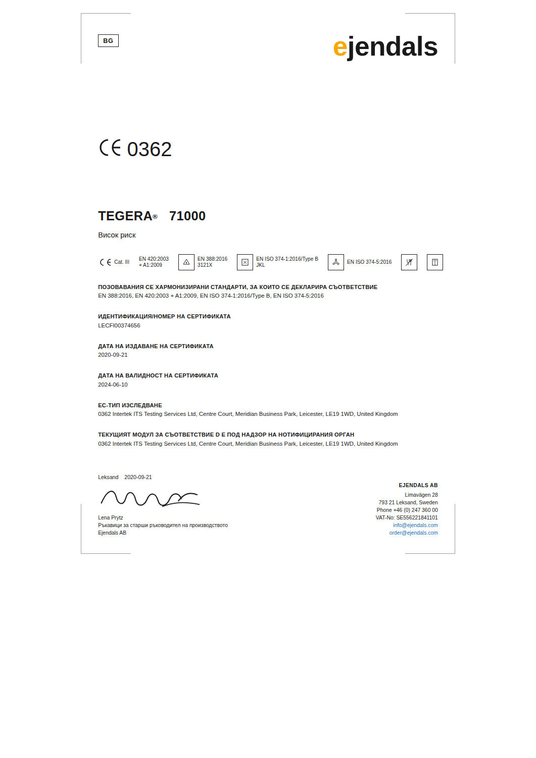BG
ejendals
0362
TEGERA®71000
Висок риск
Cat. III
EN 420:2003
+ A1:2009
EN 388:2016
3121X
EN ISO 374-1:2016/Type B
JKL
EN ISO 374-5:2016
Позовавания се хармонизирани стандарти, за които се декларира съответствие
EN 388:2016, EN 420:2003 + A1:2009, EN ISO 374-1:2016/Type B, EN ISO 374-5:2016
Идентификация/номер на сертификата
LECFI00374656
Дата на издаване на сертификата
2020-09-21
Дата на валидност на сертификата
2024-06-10
ЕС-тип изследване
0362 Intertek ITS Testing Services Ltd, Centre Court, Meridian Business Park, Leicester, LE19 1WD, United Kingdom
Текущият модул за съответствие D е под надзор на нотифицирания орган
0362 Intertek ITS Testing Services Ltd, Centre Court, Meridian Business Park, Leicester, LE19 1WD, United Kingdom
Leksand 2020-09-21
Lena Prytz
Ръкавици за старши ръководител на производството
Ejendals AB
EJENDALS AB
Limavägen 28
793 21 Leksand, Sweden
Phone +46 (0) 247 360 00
VAT-No: SE556221841101
info@ejendals.com
order@ejendals.com